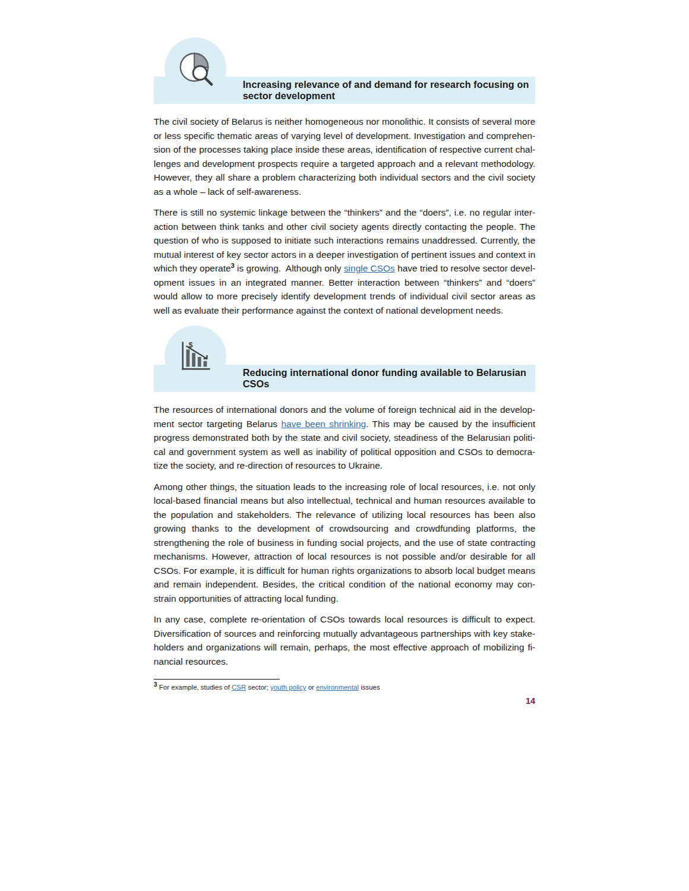Increasing relevance of and demand for research focusing on sector development
The civil society of Belarus is neither homogeneous nor monolithic. It consists of several more or less specific thematic areas of varying level of development. Investigation and comprehension of the processes taking place inside these areas, identification of respective current challenges and development prospects require a targeted approach and a relevant methodology. However, they all share a problem characterizing both individual sectors and the civil society as a whole – lack of self-awareness.
There is still no systemic linkage between the “thinkers” and the “doers”, i.e. no regular interaction between think tanks and other civil society agents directly contacting the people. The question of who is supposed to initiate such interactions remains unaddressed. Currently, the mutual interest of key sector actors in a deeper investigation of pertinent issues and context in which they operate3 is growing. Although only single CSOs have tried to resolve sector development issues in an integrated manner. Better interaction between “thinkers” and “doers” would allow to more precisely identify development trends of individual civil sector areas as well as evaluate their performance against the context of national development needs.
Reducing international donor funding available to Belarusian CSOs
$
The resources of international donors and the volume of foreign technical aid in the development sector targeting Belarus have been shrinking. This may be caused by the insufficient progress demonstrated both by the state and civil society, steadiness of the Belarusian political and government system as well as inability of political opposition and CSOs to democratize the society, and re-direction of resources to Ukraine.
Among other things, the situation leads to the increasing role of local resources, i.e. not only local-based financial means but also intellectual, technical and human resources available to the population and stakeholders. The relevance of utilizing local resources has been also growing thanks to the development of crowdsourcing and crowdfunding platforms, the strengthening the role of business in funding social projects, and the use of state contracting mechanisms. However, attraction of local resources is not possible and/or desirable for all CSOs. For example, it is difficult for human rights organizations to absorb local budget means and remain independent. Besides, the critical condition of the national economy may constrain opportunities of attracting local funding.
In any case, complete re-orientation of CSOs towards local resources is difficult to expect. Diversification of sources and reinforcing mutually advantageous partnerships with key stakeholders and organizations will remain, perhaps, the most effective approach of mobilizing financial resources.
3 For example, studies of CSR sector; youth policy or environmental issues
14